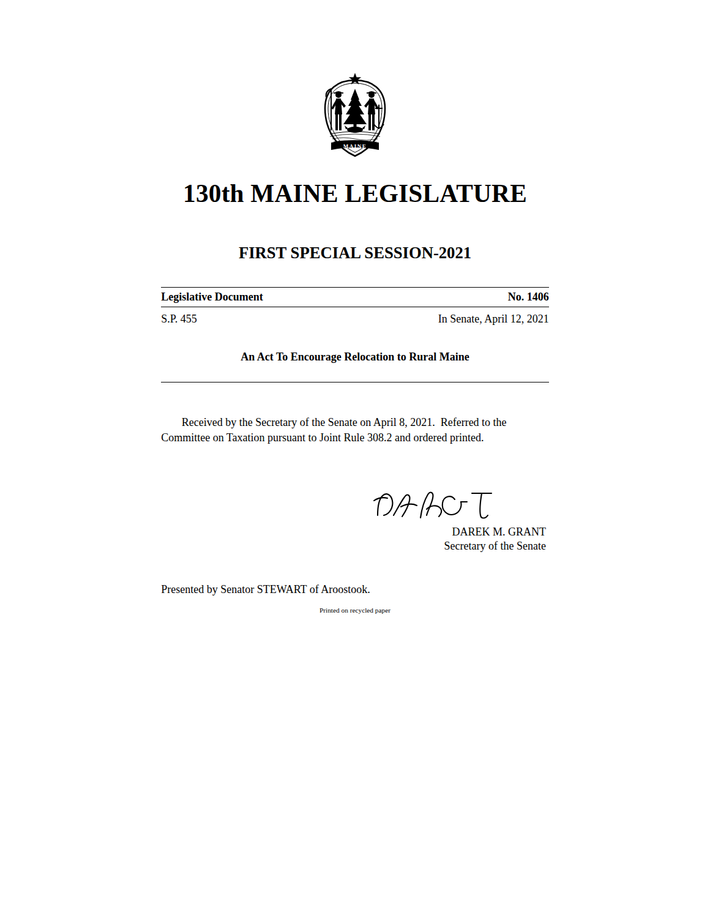MAINE
130th MAINE LEGISLATURE
FIRST SPECIAL SESSION-2021
Legislative Document No. 1406
S.P. 455 In Senate, April 12, 2021
An Act To Encourage Relocation to Rural Maine
Received by the Secretary of the Senate on April 8, 2021. Referred to the Committee on Taxation pursuant to Joint Rule 308.2 and ordered printed.
DAREK M. GRANT
Secretary of the Senate
Presented by Senator STEWART of Aroostook.
Printed on recycled paper